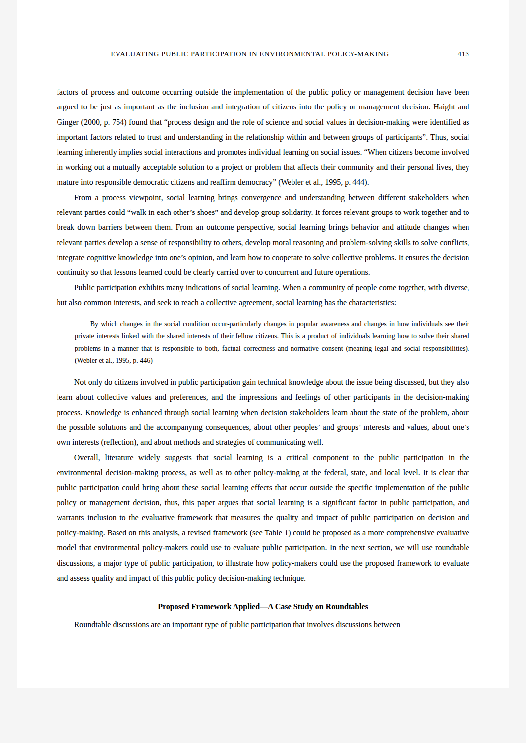Evaluating Public Participation in Environmental Policy-Making 413
factors of process and outcome occurring outside the implementation of the public policy or management decision have been argued to be just as important as the inclusion and integration of citizens into the policy or management decision. Haight and Ginger (2000, p. 754) found that “process design and the role of science and social values in decision-making were identified as important factors related to trust and understanding in the relationship within and between groups of participants”. Thus, social learning inherently implies social interactions and promotes individual learning on social issues. “When citizens become involved in working out a mutually acceptable solution to a project or problem that affects their community and their personal lives, they mature into responsible democratic citizens and reaffirm democracy” (Webler et al., 1995, p. 444).
From a process viewpoint, social learning brings convergence and understanding between different stakeholders when relevant parties could “walk in each other’s shoes” and develop group solidarity. It forces relevant groups to work together and to break down barriers between them. From an outcome perspective, social learning brings behavior and attitude changes when relevant parties develop a sense of responsibility to others, develop moral reasoning and problem-solving skills to solve conflicts, integrate cognitive knowledge into one’s opinion, and learn how to cooperate to solve collective problems. It ensures the decision continuity so that lessons learned could be clearly carried over to concurrent and future operations.
Public participation exhibits many indications of social learning. When a community of people come together, with diverse, but also common interests, and seek to reach a collective agreement, social learning has the characteristics:
By which changes in the social condition occur-particularly changes in popular awareness and changes in how individuals see their private interests linked with the shared interests of their fellow citizens. This is a product of individuals learning how to solve their shared problems in a manner that is responsible to both, factual correctness and normative consent (meaning legal and social responsibilities). (Webler et al., 1995, p. 446)
Not only do citizens involved in public participation gain technical knowledge about the issue being discussed, but they also learn about collective values and preferences, and the impressions and feelings of other participants in the decision-making process. Knowledge is enhanced through social learning when decision stakeholders learn about the state of the problem, about the possible solutions and the accompanying consequences, about other peoples’ and groups’ interests and values, about one’s own interests (reflection), and about methods and strategies of communicating well.
Overall, literature widely suggests that social learning is a critical component to the public participation in the environmental decision-making process, as well as to other policy-making at the federal, state, and local level. It is clear that public participation could bring about these social learning effects that occur outside the specific implementation of the public policy or management decision, thus, this paper argues that social learning is a significant factor in public participation, and warrants inclusion to the evaluative framework that measures the quality and impact of public participation on decision and policy-making. Based on this analysis, a revised framework (see Table 1) could be proposed as a more comprehensive evaluative model that environmental policy-makers could use to evaluate public participation. In the next section, we will use roundtable discussions, a major type of public participation, to illustrate how policy-makers could use the proposed framework to evaluate and assess quality and impact of this public policy decision-making technique.
Proposed Framework Applied—A Case Study on Roundtables
Roundtable discussions are an important type of public participation that involves discussions between